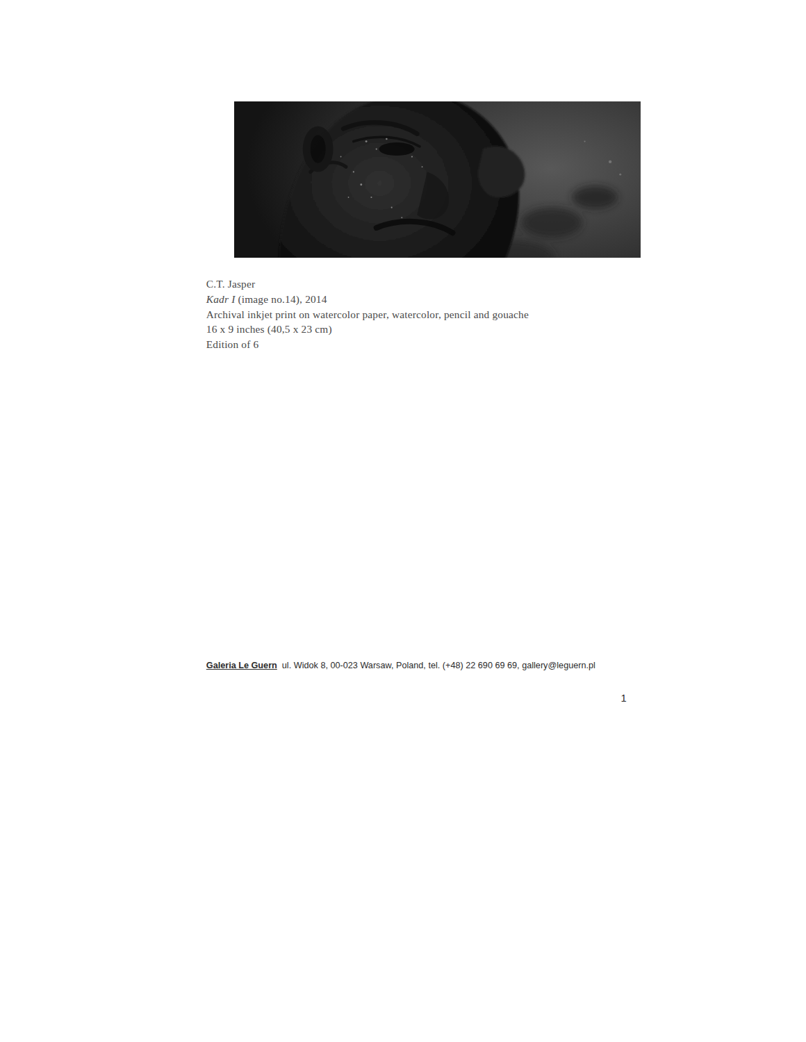C.T. Jasper
Kadr I (image no.14), 2014
Archival inkjet print on watercolor paper, watercolor, pencil and gouache
16 x 9 inches (40,5 x 23 cm)
Edition of 6
Galeria Le Guern ul. Widok 8, 00-023 Warsaw, Poland, tel. (+48) 22 690 69 69, gallery@leguern.pl
1